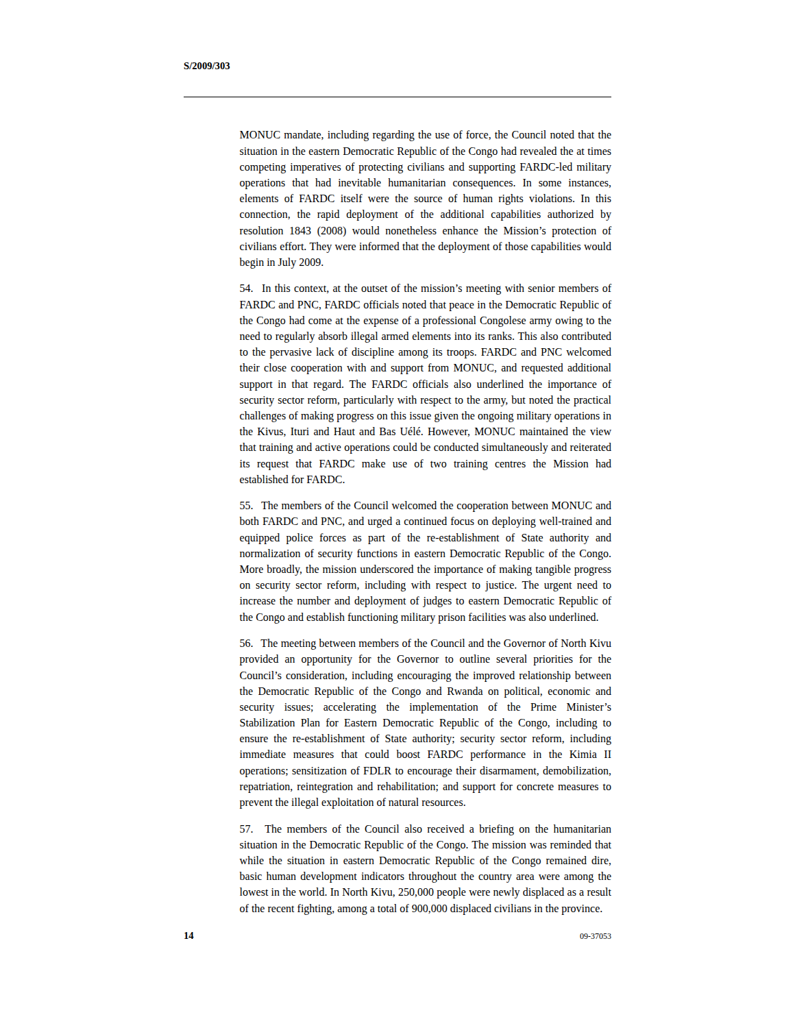S/2009/303
MONUC mandate, including regarding the use of force, the Council noted that the situation in the eastern Democratic Republic of the Congo had revealed the at times competing imperatives of protecting civilians and supporting FARDC-led military operations that had inevitable humanitarian consequences. In some instances, elements of FARDC itself were the source of human rights violations. In this connection, the rapid deployment of the additional capabilities authorized by resolution 1843 (2008) would nonetheless enhance the Mission’s protection of civilians effort. They were informed that the deployment of those capabilities would begin in July 2009.
54. In this context, at the outset of the mission’s meeting with senior members of FARDC and PNC, FARDC officials noted that peace in the Democratic Republic of the Congo had come at the expense of a professional Congolese army owing to the need to regularly absorb illegal armed elements into its ranks. This also contributed to the pervasive lack of discipline among its troops. FARDC and PNC welcomed their close cooperation with and support from MONUC, and requested additional support in that regard. The FARDC officials also underlined the importance of security sector reform, particularly with respect to the army, but noted the practical challenges of making progress on this issue given the ongoing military operations in the Kivus, Ituri and Haut and Bas Uélé. However, MONUC maintained the view that training and active operations could be conducted simultaneously and reiterated its request that FARDC make use of two training centres the Mission had established for FARDC.
55. The members of the Council welcomed the cooperation between MONUC and both FARDC and PNC, and urged a continued focus on deploying well-trained and equipped police forces as part of the re-establishment of State authority and normalization of security functions in eastern Democratic Republic of the Congo. More broadly, the mission underscored the importance of making tangible progress on security sector reform, including with respect to justice. The urgent need to increase the number and deployment of judges to eastern Democratic Republic of the Congo and establish functioning military prison facilities was also underlined.
56. The meeting between members of the Council and the Governor of North Kivu provided an opportunity for the Governor to outline several priorities for the Council’s consideration, including encouraging the improved relationship between the Democratic Republic of the Congo and Rwanda on political, economic and security issues; accelerating the implementation of the Prime Minister’s Stabilization Plan for Eastern Democratic Republic of the Congo, including to ensure the re-establishment of State authority; security sector reform, including immediate measures that could boost FARDC performance in the Kimia II operations; sensitization of FDLR to encourage their disarmament, demobilization, repatriation, reintegration and rehabilitation; and support for concrete measures to prevent the illegal exploitation of natural resources.
57. The members of the Council also received a briefing on the humanitarian situation in the Democratic Republic of the Congo. The mission was reminded that while the situation in eastern Democratic Republic of the Congo remained dire, basic human development indicators throughout the country area were among the lowest in the world. In North Kivu, 250,000 people were newly displaced as a result of the recent fighting, among a total of 900,000 displaced civilians in the province.
14 09-37053